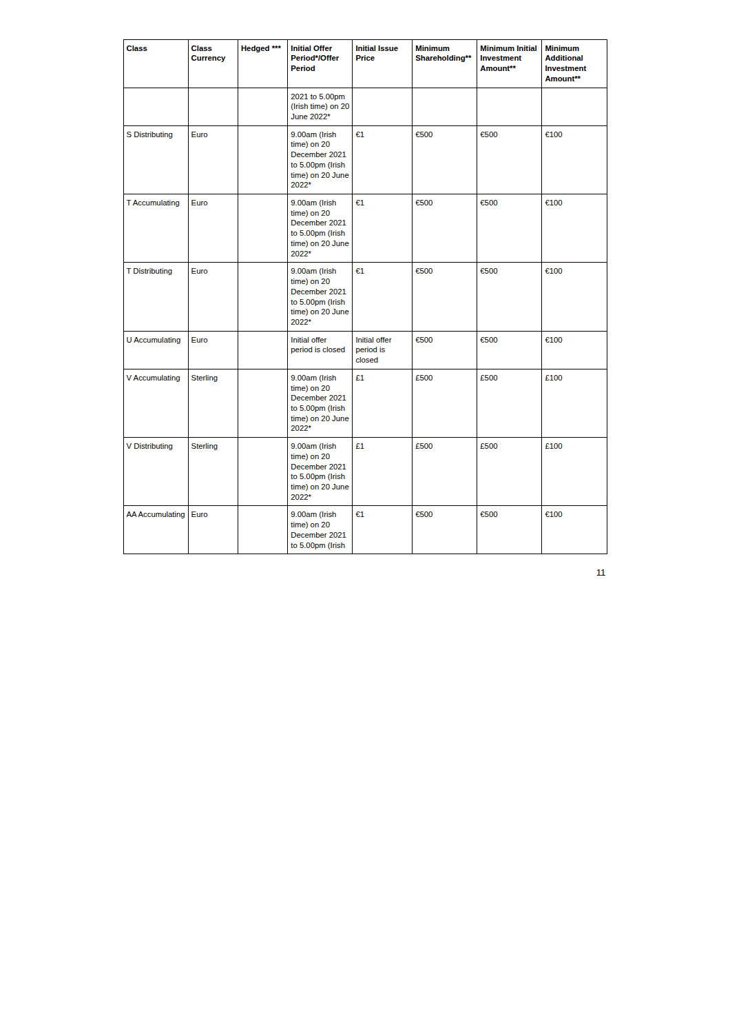| Class | Class Currency | Hedged *** | Initial Offer Period*/Offer Period | Initial Issue Price | Minimum Shareholding** | Minimum Initial Investment Amount** | Minimum Additional Investment Amount** |
| --- | --- | --- | --- | --- | --- | --- | --- |
| | | | 2021 to 5.00pm (Irish time) on 20 June 2022* | | | | |
| S Distributing | Euro | | 9.00am (Irish time) on 20 December 2021 to 5.00pm (Irish time) on 20 June 2022* | €1 | €500 | €500 | €100 |
| T Accumulating | Euro | | 9.00am (Irish time) on 20 December 2021 to 5.00pm (Irish time) on 20 June 2022* | €1 | €500 | €500 | €100 |
| T Distributing | Euro | | 9.00am (Irish time) on 20 December 2021 to 5.00pm (Irish time) on 20 June 2022* | €1 | €500 | €500 | €100 |
| U Accumulating | Euro | | Initial offer period is closed | Initial offer period is closed | €500 | €500 | €100 |
| V Accumulating | Sterling | | 9.00am (Irish time) on 20 December 2021 to 5.00pm (Irish time) on 20 June 2022* | £1 | £500 | £500 | £100 |
| V Distributing | Sterling | | 9.00am (Irish time) on 20 December 2021 to 5.00pm (Irish time) on 20 June 2022* | £1 | £500 | £500 | £100 |
| AA Accumulating | Euro | | 9.00am (Irish time) on 20 December 2021 to 5.00pm (Irish | €1 | €500 | €500 | €100 |
11